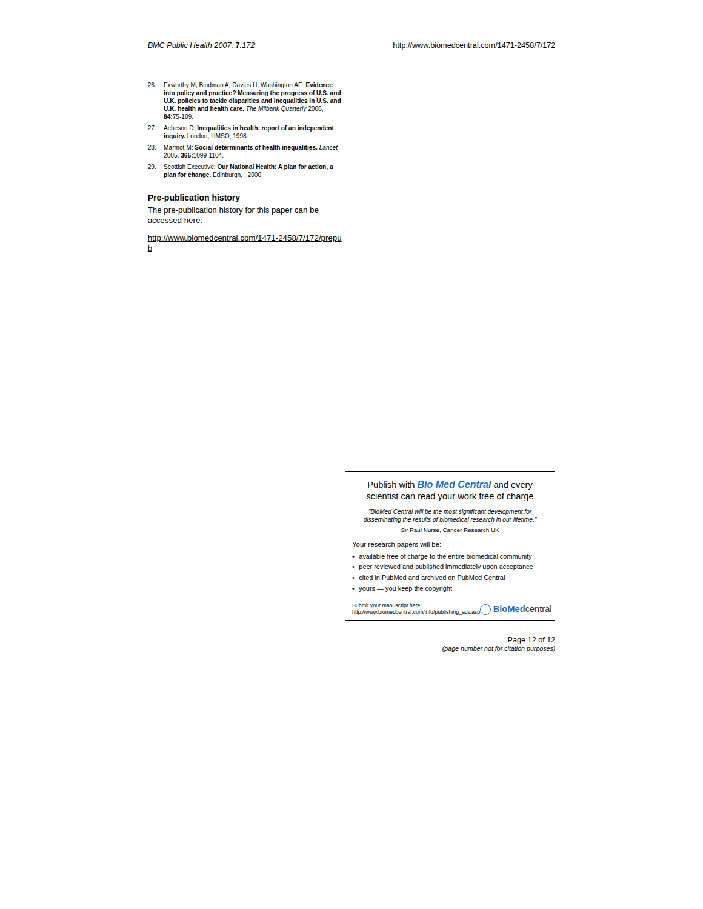BMC Public Health 2007, 7:172
http://www.biomedcentral.com/1471-2458/7/172
26. Exworthy M, Bindman A, Davies H, Washington AE: Evidence into policy and practice? Measuring the progress of U.S. and U.K. policies to tackle disparities and inequalities in U.S. and U.K. health and health care. The Milbank Quarterly 2006, 84: 75-109.
27. Acheson D: Inequalities in health: report of an independent inquiry. London, HMSO; 1998.
28. Marmot M: Social determinants of health inequalities. Lancet 2005, 365: 1099-1104.
29. Scottish Executive: Our National Health: A plan for action, a plan for change. Edinburgh, ; 2000.
Pre-publication history
The pre-publication history for this paper can be accessed here:
http://www.biomedcentral.com/1471-2458/7/172/prepub
Publish with Bio Med Central and every
scientist can read your work free of charge
"BioMed Central will be the most significant development for disseminating the results of biomedical research in our lifetime."
Sir Paul Nurse, Cancer Research UK
Your research papers will be:
available free of charge to the entire biomedical community
peer reviewed and published immediately upon acceptance
cited in PubMed and archived on PubMed Central
yours — you keep the copyright
Submit your manuscript here:
http://www.biomedcentral.com/info/publishing_adv.asp
BioMed central
Page 12 of 12
(page number not for citation purposes)